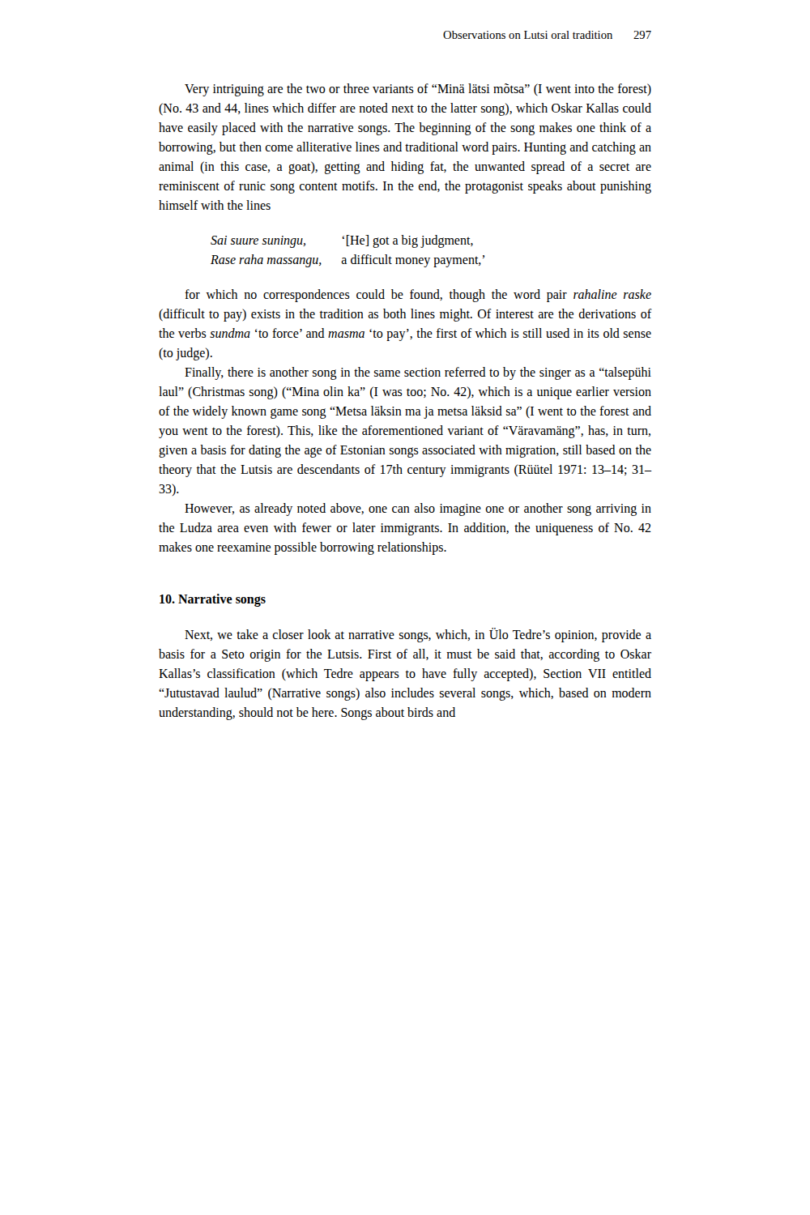Observations on Lutsi oral tradition 297
Very intriguing are the two or three variants of “Minä lätsi mõtsa” (I went into the forest) (No. 43 and 44, lines which differ are noted next to the latter song), which Oskar Kallas could have easily placed with the narrative songs. The beginning of the song makes one think of a borrowing, but then come alliterative lines and traditional word pairs. Hunting and catching an animal (in this case, a goat), getting and hiding fat, the unwanted spread of a secret are reminiscent of runic song content motifs. In the end, the protagonist speaks about punishing himself with the lines
| Sai suure suningu, | ‘[He] got a big judgment, |
| Rase raha massangu, | a difficult money payment,’ |
for which no correspondences could be found, though the word pair rahaline raske (difficult to pay) exists in the tradition as both lines might. Of interest are the derivations of the verbs sundma ‘to force’ and masma ‘to pay’, the first of which is still used in its old sense (to judge).
Finally, there is another song in the same section referred to by the singer as a “talsepühi laul” (Christmas song) (“Mina olin ka” (I was too; No. 42), which is a unique earlier version of the widely known game song “Metsa läksin ma ja metsa läksid sa” (I went to the forest and you went to the forest). This, like the aforementioned variant of “Väravamäng”, has, in turn, given a basis for dating the age of Estonian songs associated with migration, still based on the theory that the Lutsis are descendants of 17th century immigrants (Rüütel 1971: 13–14; 31–33).
However, as already noted above, one can also imagine one or another song arriving in the Ludza area even with fewer or later immigrants. In addition, the uniqueness of No. 42 makes one reexamine possible borrowing relationships.
10. Narrative songs
Next, we take a closer look at narrative songs, which, in Ülo Tedre’s opinion, provide a basis for a Seto origin for the Lutsis. First of all, it must be said that, according to Oskar Kallas’s classification (which Tedre appears to have fully accepted), Section VII entitled “Jutustavad laulud” (Narrative songs) also includes several songs, which, based on modern understanding, should not be here. Songs about birds and